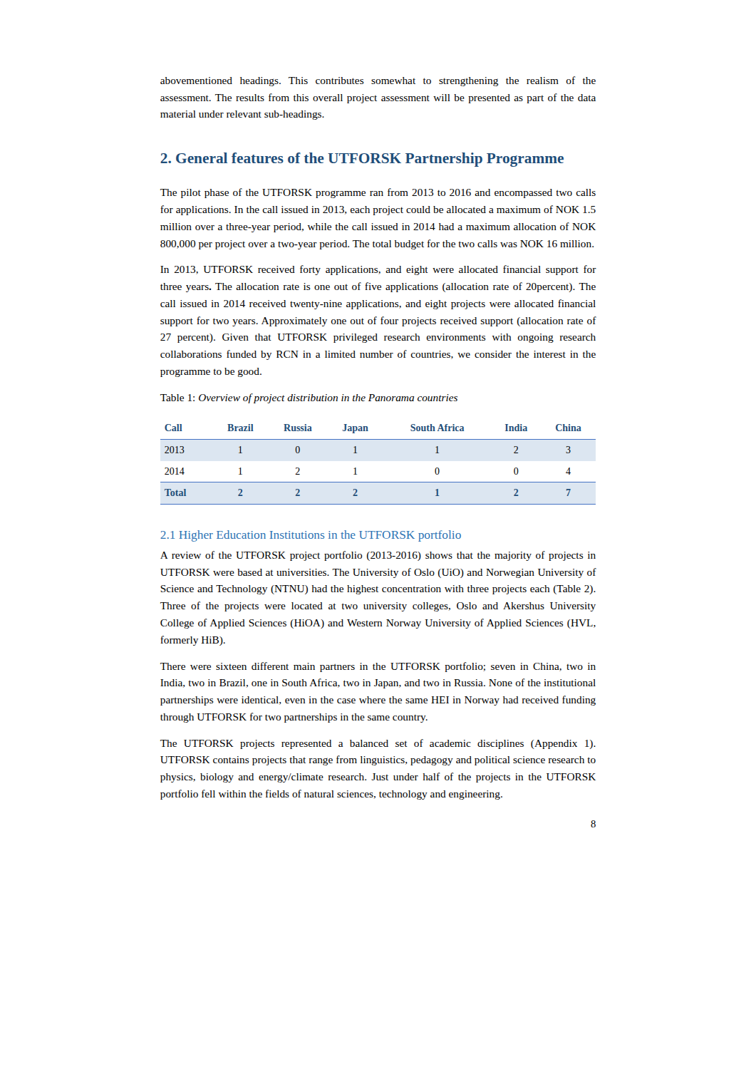abovementioned headings. This contributes somewhat to strengthening the realism of the assessment. The results from this overall project assessment will be presented as part of the data material under relevant sub-headings.
2. General features of the UTFORSK Partnership Programme
The pilot phase of the UTFORSK programme ran from 2013 to 2016 and encompassed two calls for applications. In the call issued in 2013, each project could be allocated a maximum of NOK 1.5 million over a three-year period, while the call issued in 2014 had a maximum allocation of NOK 800,000 per project over a two-year period. The total budget for the two calls was NOK 16 million.
In 2013, UTFORSK received forty applications, and eight were allocated financial support for three years. The allocation rate is one out of five applications (allocation rate of 20percent). The call issued in 2014 received twenty-nine applications, and eight projects were allocated financial support for two years. Approximately one out of four projects received support (allocation rate of 27 percent). Given that UTFORSK privileged research environments with ongoing research collaborations funded by RCN in a limited number of countries, we consider the interest in the programme to be good.
Table 1: Overview of project distribution in the Panorama countries
| Call | Brazil | Russia | Japan | South Africa | India | China |
| --- | --- | --- | --- | --- | --- | --- |
| 2013 | 1 | 0 | 1 | 1 | 2 | 3 |
| 2014 | 1 | 2 | 1 | 0 | 0 | 4 |
| Total | 2 | 2 | 2 | 1 | 2 | 7 |
2.1 Higher Education Institutions in the UTFORSK portfolio
A review of the UTFORSK project portfolio (2013-2016) shows that the majority of projects in UTFORSK were based at universities. The University of Oslo (UiO) and Norwegian University of Science and Technology (NTNU) had the highest concentration with three projects each (Table 2). Three of the projects were located at two university colleges, Oslo and Akershus University College of Applied Sciences (HiOA) and Western Norway University of Applied Sciences (HVL, formerly HiB).
There were sixteen different main partners in the UTFORSK portfolio; seven in China, two in India, two in Brazil, one in South Africa, two in Japan, and two in Russia. None of the institutional partnerships were identical, even in the case where the same HEI in Norway had received funding through UTFORSK for two partnerships in the same country.
The UTFORSK projects represented a balanced set of academic disciplines (Appendix 1). UTFORSK contains projects that range from linguistics, pedagogy and political science research to physics, biology and energy/climate research. Just under half of the projects in the UTFORSK portfolio fell within the fields of natural sciences, technology and engineering.
8